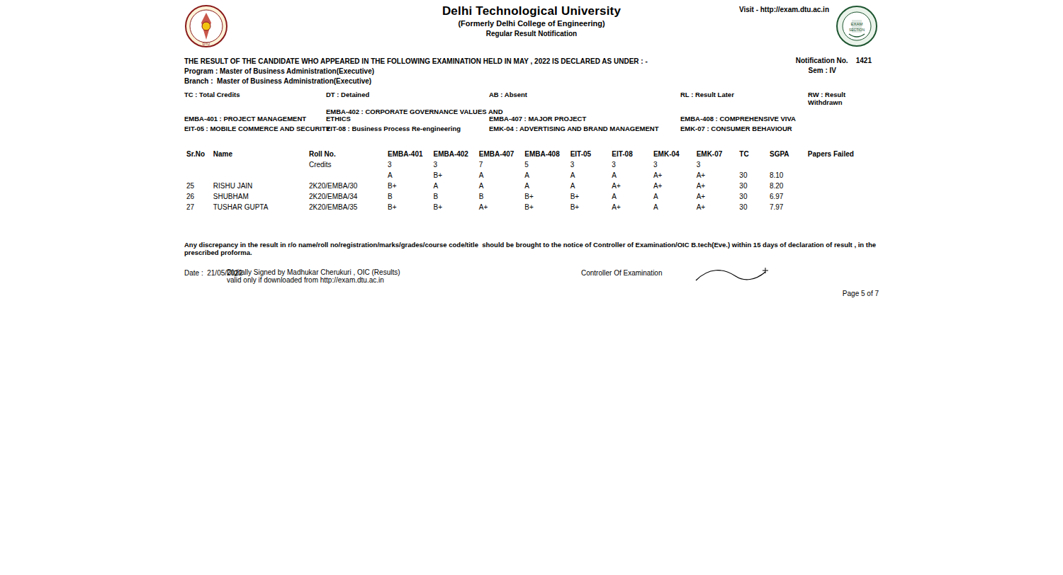Visit - http://exam.dtu.ac.in
DTU
EXAM SECTION
Delhi Technological University
(Formerly Delhi College of Engineering)
Regular Result Notification
THE RESULT OF THE CANDIDATE WHO APPEARED IN THE FOLLOWING EXAMINATION HELD IN MAY , 2022 IS DECLARED AS UNDER : - Notification No. 1421
Program : Master of Business Administration(Executive) Sem : IV
Branch : Master of Business Administration(Executive)
TC : Total Credits DT : Detained AB : Absent RL : Result Later RW : Result Withdrawn
EMBA-401 : PROJECT MANAGEMENT EIT-05 : MOBILE COMMERCE AND SECURITY EMBA-402 : CORPORATE GOVERNANCE VALUES AND ETHICS EIT-08 : Business Process Re-engineering EMBA-407 : MAJOR PROJECT EMK-04 : ADVERTISING AND BRAND MANAGEMENT EMBA-408 : COMPREHENSIVE VIVA EMK-07 : CONSUMER BEHAVIOUR
| Sr.No | Name | Roll No. | EMBA-401 | EMBA-402 | EMBA-407 | EMBA-408 | EIT-05 | EIT-08 | EMK-04 | EMK-07 | TC | SGPA | Papers Failed |
| --- | --- | --- | --- | --- | --- | --- | --- | --- | --- | --- | --- | --- | --- |
| | | Credits | 3 | 3 | 7 | 5 | 3 | 3 | 3 | 3 | | | |
| | | | A | B+ | A | A | A | A | A+ | A+ | 30 | 8.10 | |
| 25 | RISHU JAIN | 2K20/EMBA/30 | B+ | A | A | A | A | A+ | A+ | A+ | 30 | 8.20 | |
| 26 | SHUBHAM | 2K20/EMBA/34 | B | B | B | B+ | B+ | A | A | A+ | 30 | 6.97 | |
| 27 | TUSHAR GUPTA | 2K20/EMBA/35 | B+ | B+ | A+ | B+ | B+ | A+ | A | A+ | 30 | 7.97 | |
Any discrepancy in the result in r/o name/roll no/registration/marks/grades/course code/title should be brought to the notice of Controller of Examination/OIC B.tech(Eve.) within 15 days of declaration of result , in the prescribed proforma.
Date : 21/05/2022
Digitally Signed by Madhukar Cherukuri , OIC (Results)
valid only if downloaded from http://exam.dtu.ac.in
Controller Of Examination
Page 5 of 7